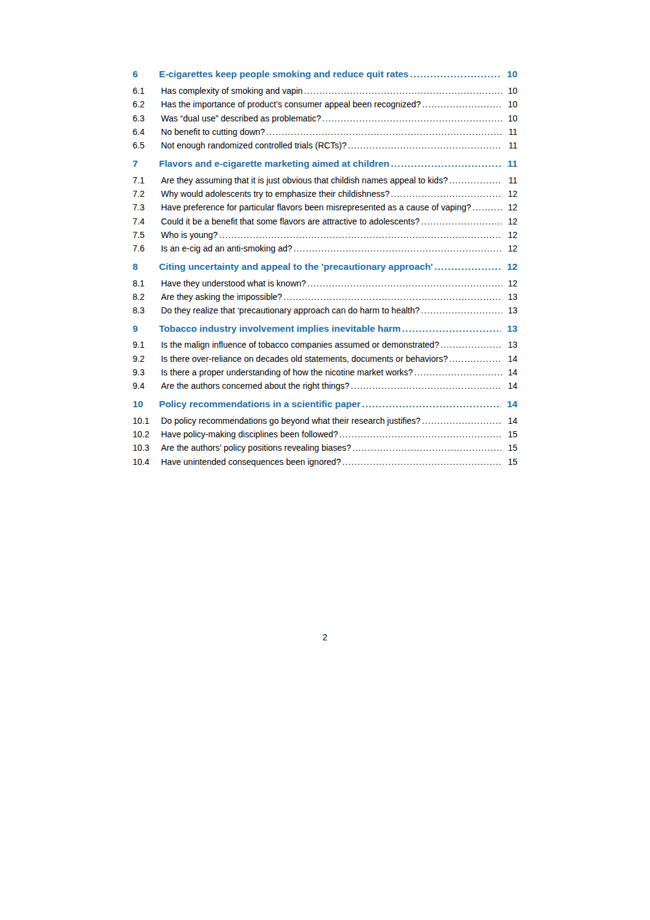6 E-cigarettes keep people smoking and reduce quit rates .......................................................... 10
6.1 Has complexity of smoking and vapin ................................................................................. 10
6.2 Has the importance of product’s consumer appeal been recognized? ................................... 10
6.3 Was “dual use” described as problematic? ........................................................................... 10
6.4 No benefit to cutting down? ................................................................................................. 11
6.5 Not enough randomized controlled trials (RCTs)? .................................................................... 11
7 Flavors and e-cigarette marketing aimed at children .............................................. 11
7.1 Are they assuming that it is just obvious that childish names appeal to kids? ....................... 11
7.2 Why would adolescents try to emphasize their childishness? ............................................... 12
7.3 Have preference for particular flavors been misrepresented as a cause of vaping? .............. 12
7.4 Could it be a benefit that some flavors are attractive to adolescents? .................................. 12
7.5 Who is young? ..................................................................................................................... 12
7.6 Is an e-cig ad an anti-smoking ad? ......................................................................................... 12
8 Citing uncertainty and appeal to the 'precautionary approach' ................................ 12
8.1 Have they understood what is known? ................................................................................. 12
8.2 Are they asking the impossible? ............................................................................................. 13
8.3 Do they realize that ‘precautionary approach can do harm to health? .................................. 13
9 Tobacco industry involvement implies inevitable harm .......................................... 13
9.1 Is the malign influence of tobacco companies assumed or demonstrated? ........................... 13
9.2 Is there over-reliance on decades old statements, documents or behaviors? ....................... 14
9.3 Is there a proper understanding of how the nicotine market works? .................................... 14
9.4 Are the authors concerned about the right things? .................................................................. 14
10 Policy recommendations in a scientific paper ....................................................... 14
10.1 Do policy recommendations go beyond what their research justifies? .................................. 14
10.2 Have policy-making disciplines been followed? ....................................................................... 15
10.3 Are the authors’ policy positions revealing biases? .............................................................. 15
10.4 Have unintended consequences been ignored? ....................................................................... 15
2